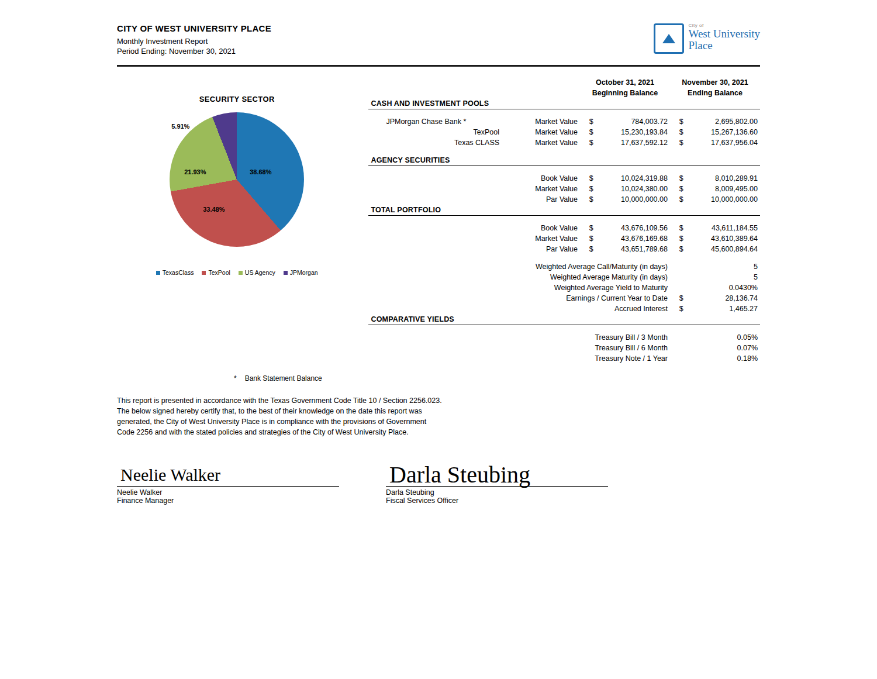CITY OF WEST UNIVERSITY PLACE
Monthly Investment Report
Period Ending: November 30, 2021
City of
West University
Place
SECURITY SECTOR
5.91%
21.93%
38.68%
33.48%
TexasClass TexPool US Agency JPMorgan
| | | October 31, 2021 | November 30, 2021 |
| | | Beginning Balance | Ending Balance |
| CASH AND INVESTMENT POOLS | | | | |
| JPMorgan Chase Bank * | Market Value | $ | 784,003.72 | $ | 2,695,802.00 |
| TexPool | Market Value | $ | 15,230,193.84 | $ | 15,267,136.60 |
| Texas CLASS | Market Value | $ | 17,637,592.12 | $ | 17,637,956.04 |
| AGENCY SECURITIES | | | | |
| | Book Value | $ | 10,024,319.88 | $ | 8,010,289.91 |
| | Market Value | $ | 10,024,380.00 | $ | 8,009,495.00 |
| | Par Value | $ | 10,000,000.00 | $ | 10,000,000.00 |
| TOTAL PORTFOLIO | | | | |
| | Book Value | $ | 43,676,109.56 | $ | 43,611,184.55 |
| | Market Value | $ | 43,676,169.68 | $ | 43,610,389.64 |
| | Par Value | $ | 43,651,789.68 | $ | 45,600,894.64 |
| Weighted Average Call/Maturity (in days) | | 5 |
| Weighted Average Maturity (in days) | | 5 |
| Weighted Average Yield to Maturity | | 0.0430% |
| Earnings / Current Year to Date | $ | 28,136.74 |
| Accrued Interest | $ | 1,465.27 |
| COMPARATIVE YIELDS | | | | |
| Treasury Bill / 3 Month | | 0.05% |
| Treasury Bill / 6 Month | | 0.07% |
| Treasury Note / 1 Year | | 0.18% |
*Bank Statement Balance
This report is presented in accordance with the Texas Government Code Title 10 / Section 2256.023.
The below signed hereby certify that, to the best of their knowledge on the date this report was
generated, the City of West University Place is in compliance with the provisions of Government
Code 2256 and with the stated policies and strategies of the City of West University Place.
Neelie Walker
Neelie Walker
Finance Manager
Darla Steubing
Darla Steubing
Fiscal Services Officer